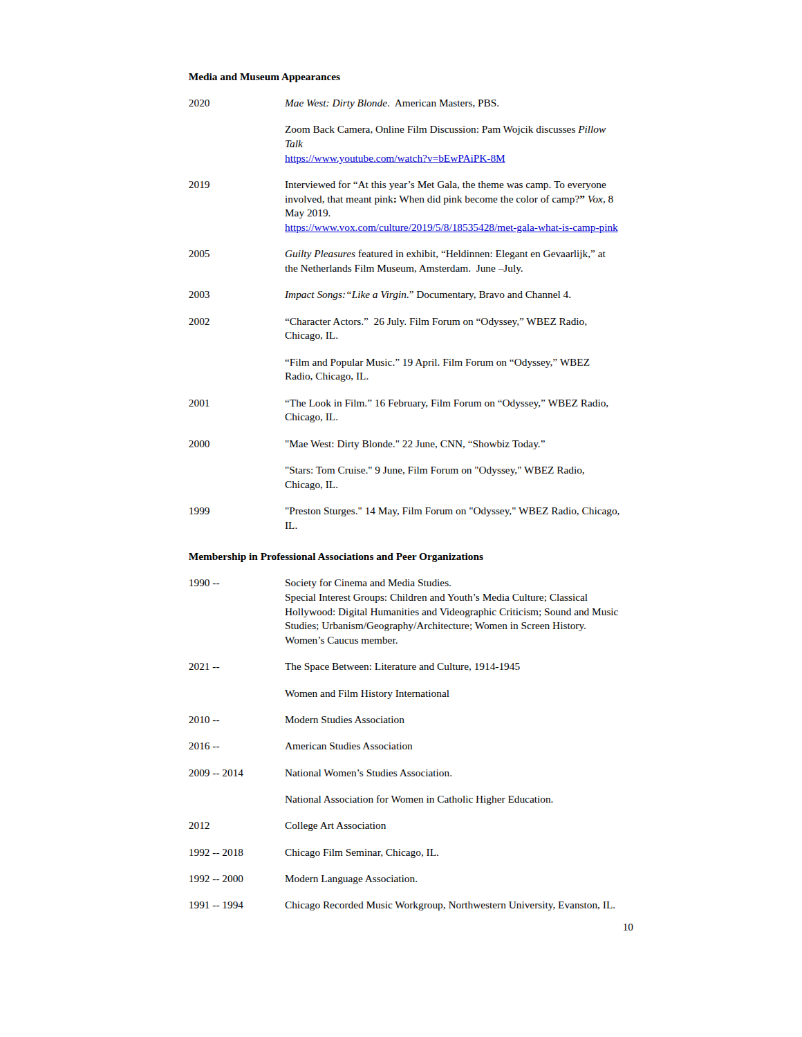Media and Museum Appearances
2020
Mae West: Dirty Blonde. American Masters, PBS.
Zoom Back Camera, Online Film Discussion: Pam Wojcik discusses Pillow Talk
https://www.youtube.com/watch?v=bEwPAiPK-8M
2019
Interviewed for “At this year’s Met Gala, the theme was camp. To everyone involved, that meant pink: When did pink become the color of camp?” Vox, 8 May 2019.
https://www.vox.com/culture/2019/5/8/18535428/met-gala-what-is-camp-pink
2005
Guilty Pleasures featured in exhibit, “Heldinnen: Elegant en Gevaarlijk,” at the Netherlands Film Museum, Amsterdam. June –July.
2003
Impact Songs:“Like a Virgin.” Documentary, Bravo and Channel 4.
2002
“Character Actors.” 26 July. Film Forum on “Odyssey,” WBEZ Radio, Chicago, IL.
“Film and Popular Music.” 19 April. Film Forum on “Odyssey,” WBEZ Radio, Chicago, IL.
2001
“The Look in Film.” 16 February, Film Forum on “Odyssey,” WBEZ Radio, Chicago, IL.
2000
"Mae West: Dirty Blonde." 22 June, CNN, “Showbiz Today.”
"Stars: Tom Cruise." 9 June, Film Forum on "Odyssey," WBEZ Radio, Chicago, IL.
1999
"Preston Sturges." 14 May, Film Forum on "Odyssey," WBEZ Radio, Chicago, IL.
Membership in Professional Associations and Peer Organizations
1990 --
Society for Cinema and Media Studies.
Special Interest Groups: Children and Youth’s Media Culture; Classical Hollywood: Digital Humanities and Videographic Criticism; Sound and Music Studies; Urbanism/Geography/Architecture; Women in Screen History. Women’s Caucus member.
2021 --
The Space Between: Literature and Culture, 1914-1945
Women and Film History International
2010 --
Modern Studies Association
2016 --
American Studies Association
2009 -- 2014
National Women’s Studies Association.
National Association for Women in Catholic Higher Education.
2012
College Art Association
1992 -- 2018
Chicago Film Seminar, Chicago, IL.
1992 -- 2000
Modern Language Association.
1991 -- 1994
Chicago Recorded Music Workgroup, Northwestern University, Evanston, IL.
10